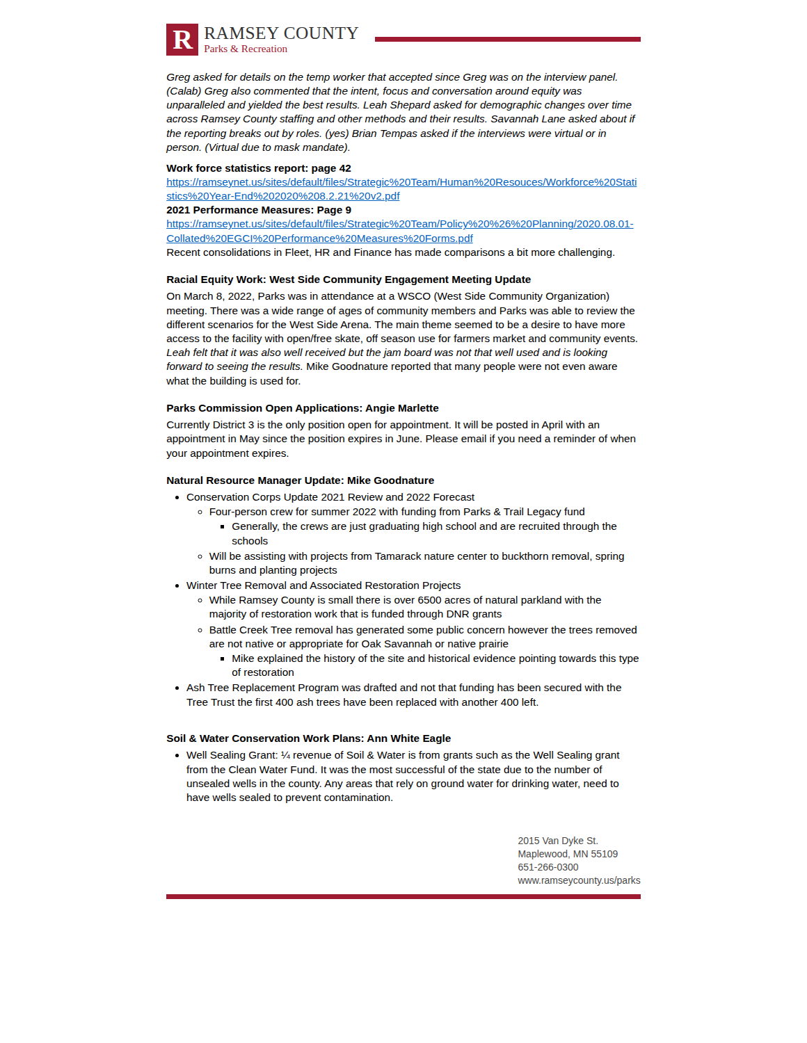R
RAMSEY COUNTY
Parks & Recreation
Greg asked for details on the temp worker that accepted since Greg was on the interview panel. (Calab) Greg also commented that the intent, focus and conversation around equity was unparalleled and yielded the best results. Leah Shepard asked for demographic changes over time across Ramsey County staffing and other methods and their results. Savannah Lane asked about if the reporting breaks out by roles. (yes) Brian Tempas asked if the interviews were virtual or in person. (Virtual due to mask mandate).
Work force statistics report: page 42
https://ramseynet.us/sites/default/files/Strategic%20Team/Human%20Resouces/Workforce%20Statistics%20Year-End%202020%208.2.21%20v2.pdf
2021 Performance Measures: Page 9
https://ramseynet.us/sites/default/files/Strategic%20Team/Policy%20%26%20Planning/2020.08.01-Collated%20EGCI%20Performance%20Measures%20Forms.pdf
Recent consolidations in Fleet, HR and Finance has made comparisons a bit more challenging.
Racial Equity Work: West Side Community Engagement Meeting Update
On March 8, 2022, Parks was in attendance at a WSCO (West Side Community Organization) meeting. There was a wide range of ages of community members and Parks was able to review the different scenarios for the West Side Arena. The main theme seemed to be a desire to have more access to the facility with open/free skate, off season use for farmers market and community events. Leah felt that it was also well received but the jam board was not that well used and is looking forward to seeing the results. Mike Goodnature reported that many people were not even aware what the building is used for.
Parks Commission Open Applications: Angie Marlette
Currently District 3 is the only position open for appointment. It will be posted in April with an appointment in May since the position expires in June. Please email if you need a reminder of when your appointment expires.
Natural Resource Manager Update: Mike Goodnature
Conservation Corps Update 2021 Review and 2022 Forecast
Four-person crew for summer 2022 with funding from Parks & Trail Legacy fund
Generally, the crews are just graduating high school and are recruited through the schools
Will be assisting with projects from Tamarack nature center to buckthorn removal, spring burns and planting projects
Winter Tree Removal and Associated Restoration Projects
While Ramsey County is small there is over 6500 acres of natural parkland with the majority of restoration work that is funded through DNR grants
Battle Creek Tree removal has generated some public concern however the trees removed are not native or appropriate for Oak Savannah or native prairie
Mike explained the history of the site and historical evidence pointing towards this type of restoration
Ash Tree Replacement Program was drafted and not that funding has been secured with the Tree Trust the first 400 ash trees have been replaced with another 400 left.
Soil & Water Conservation Work Plans: Ann White Eagle
Well Sealing Grant: ¼ revenue of Soil & Water is from grants such as the Well Sealing grant from the Clean Water Fund. It was the most successful of the state due to the number of unsealed wells in the county. Any areas that rely on ground water for drinking water, need to have wells sealed to prevent contamination.
2015 Van Dyke St.
Maplewood, MN 55109
651-266-0300
www.ramseycounty.us/parks